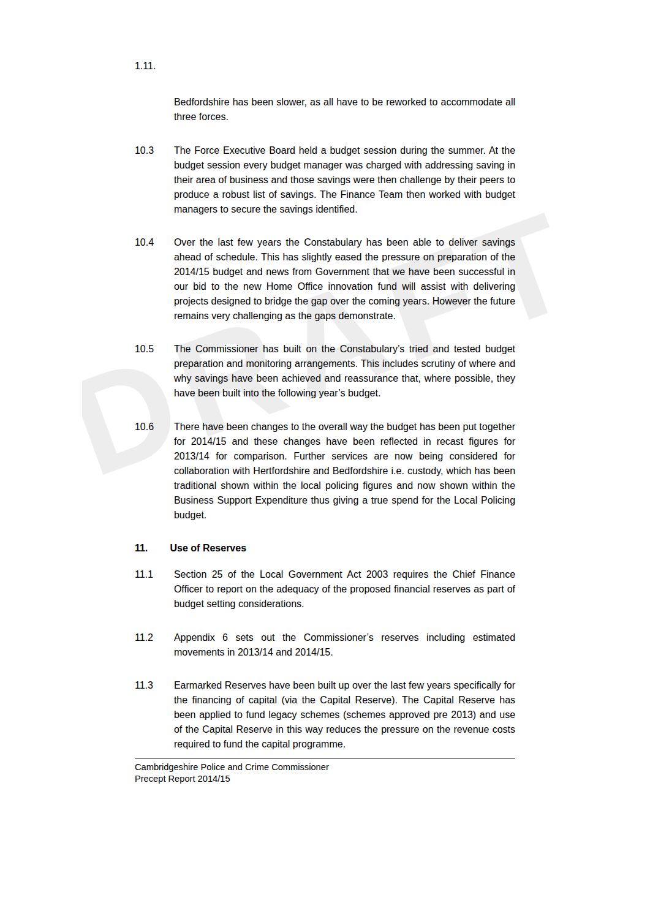DRAFT
1.11.
Bedfordshire has been slower, as all have to be reworked to accommodate all three forces.
10.3
The Force Executive Board held a budget session during the summer. At the budget session every budget manager was charged with addressing saving in their area of business and those savings were then challenge by their peers to produce a robust list of savings. The Finance Team then worked with budget managers to secure the savings identified.
10.4
Over the last few years the Constabulary has been able to deliver savings ahead of schedule. This has slightly eased the pressure on preparation of the 2014/15 budget and news from Government that we have been successful in our bid to the new Home Office innovation fund will assist with delivering projects designed to bridge the gap over the coming years. However the future remains very challenging as the gaps demonstrate.
10.5
The Commissioner has built on the Constabulary’s tried and tested budget preparation and monitoring arrangements. This includes scrutiny of where and why savings have been achieved and reassurance that, where possible, they have been built into the following year’s budget.
10.6
There have been changes to the overall way the budget has been put together for 2014/15 and these changes have been reflected in recast figures for 2013/14 for comparison. Further services are now being considered for collaboration with Hertfordshire and Bedfordshire i.e. custody, which has been traditional shown within the local policing figures and now shown within the Business Support Expenditure thus giving a true spend for the Local Policing budget.
11.
Use of Reserves
11.1
Section 25 of the Local Government Act 2003 requires the Chief Finance Officer to report on the adequacy of the proposed financial reserves as part of budget setting considerations.
11.2
Appendix 6 sets out the Commissioner’s reserves including estimated movements in 2013/14 and 2014/15.
11.3
Earmarked Reserves have been built up over the last few years specifically for the financing of capital (via the Capital Reserve). The Capital Reserve has been applied to fund legacy schemes (schemes approved pre 2013) and use of the Capital Reserve in this way reduces the pressure on the revenue costs required to fund the capital programme.
Cambridgeshire Police and Crime Commissioner
Precept Report 2014/15